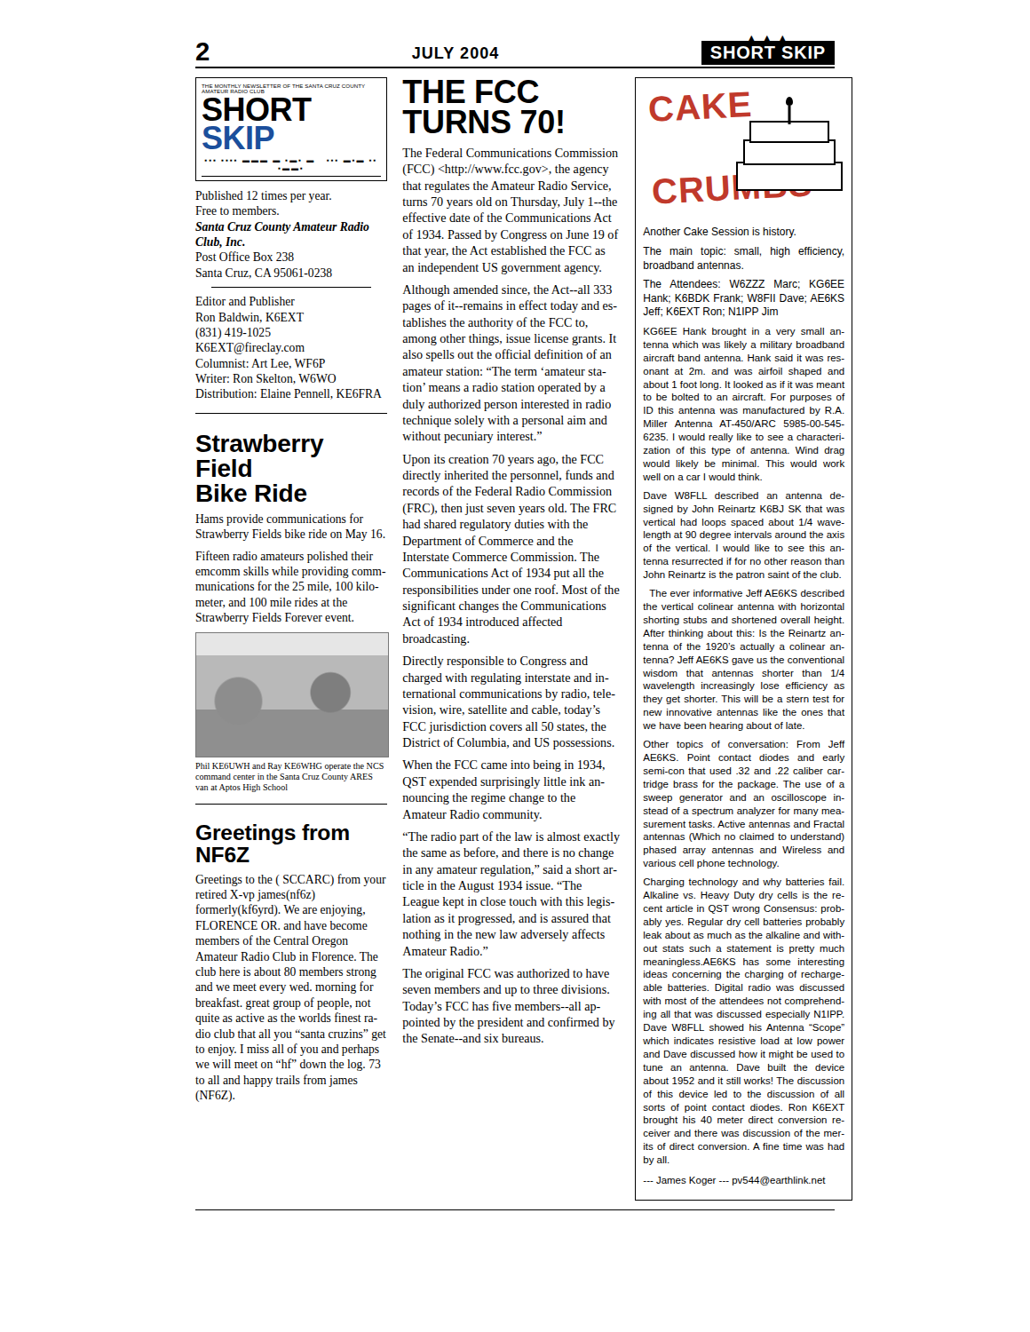2
July 2004
▲ ▲ ▲ SHORT SKIP
THE MONTHLY NEWSLETTER of the Santa Cruz County Amateur Radio Club
SHORT SKIP
▪▪▪ ▪▪▪▪ ▬▬▬ ▬ ▪▬▪ ▬ ▪▪▪ ▬▪▬ ▪▪ ▪▬▬▪
Published 12 times per year.
Free to members.
Santa Cruz County Amateur Radio Club, Inc.
Post Office Box 238
Santa Cruz, CA 95061-0238
Editor and Publisher
Ron Baldwin, K6EXT
(831) 419-1025
K6EXT@fireclay.com
Columnist: Art Lee, WF6P
Writer: Ron Skelton, W6WO
Distribution: Elaine Pennell, KE6FRA
Strawberry Field
Bike Ride
Hams provide communications for Strawberry Fields bike ride on May 16.
Fifteen radio amateurs polished their emcomm skills while providing commmunications for the 25 mile, 100 kilometer, and 100 mile rides at the Strawberry Fields Forever event.
Phil KE6UWH and Ray KE6WHG operate the NCS command center in the Santa Cruz County ARES van at Aptos High School
Greetings from NF6Z
Greetings to the ( SCCARC) from your retired X-vp james(nf6z) formerly(kf6yrd). We are enjoying, FLORENCE OR. and have become members of the Central Oregon Amateur Radio Club in Florence. The club here is about 80 members strong and we meet every wed. morning for breakfast. great group of people, not quite as active as the worlds finest radio club that all you “santa cruzins” get to enjoy. I miss all of you and perhaps we will meet on “hf” down the log. 73 to all and happy trails from james (NF6Z).
THE FCC TURNS 70!
The Federal Communications Commission (FCC) <http://www.fcc.gov>, the agency that regulates the Amateur Radio Service, turns 70 years old on Thursday, July 1--the effective date of the Communications Act of 1934. Passed by Congress on June 19 of that year, the Act established the FCC as an independent US government agency.
Although amended since, the Act--all 333 pages of it--remains in effect today and establishes the authority of the FCC to, among other things, issue license grants. It also spells out the official definition of an amateur station: “The term ‘amateur station’ means a radio station operated by a duly authorized person interested in radio technique solely with a personal aim and without pecuniary interest.”
Upon its creation 70 years ago, the FCC directly inherited the personnel, funds and records of the Federal Radio Commission (FRC), then just seven years old. The FRC had shared regulatory duties with the Department of Commerce and the Interstate Commerce Commission. The Communications Act of 1934 put all the responsibilities under one roof. Most of the significant changes the Communications Act of 1934 introduced affected broadcasting.
Directly responsible to Congress and charged with regulating interstate and international communications by radio, television, wire, satellite and cable, today’s FCC jurisdiction covers all 50 states, the District of Columbia, and US possessions.
When the FCC came into being in 1934, QST expended surprisingly little ink announcing the regime change to the Amateur Radio community.
“The radio part of the law is almost exactly the same as before, and there is no change in any amateur regulation,” said a short article in the August 1934 issue. “The League kept in close touch with this legislation as it progressed, and is assured that nothing in the new law adversely affects Amateur Radio.”
The original FCC was authorized to have seven members and up to three divisions. Today’s FCC has five members--all appointed by the president and confirmed by the Senate--and six bureaus.
CAKE
CRUMBS
Another Cake Session is history.
The main topic: small, high efficiency, broadband antennas.
The Attendees: W6ZZZ Marc; KG6EE Hank; K6BDK Frank; W8FII Dave; AE6KS Jeff; K6EXT Ron; N1IPP Jim
KG6EE Hank brought in a very small antenna which was likely a military broadband aircraft band antenna. Hank said it was resonant at 2m. and was airfoil shaped and about 1 foot long. It looked as if it was meant to be bolted to an aircraft. For purposes of ID this antenna was manufactured by R.A. Miller Antenna AT-450/ARC 5985-00-545-6235. I would really like to see a characterization of this type of antenna. Wind drag would likely be minimal. This would work well on a car I would think.
Dave W8FLL described an antenna designed by John Reinartz K6BJ SK that was vertical had loops spaced about 1/4 wavelength at 90 degree intervals around the axis of the vertical. I would like to see this antenna resurrected if for no other reason than John Reinartz is the patron saint of the club.
The ever informative Jeff AE6KS described the vertical colinear antenna with horizontal shorting stubs and shortened overall height. After thinking about this: Is the Reinartz antenna of the 1920’s actually a colinear antenna? Jeff AE6KS gave us the conventional wisdom that antennas shorter than 1/4 wavelength increasingly lose efficiency as they get shorter. This will be a stern test for new innovative antennas like the ones that we have been hearing about of late.
Other topics of conversation: From Jeff AE6KS. Point contact diodes and early semi-con that used .32 and .22 caliber cartridge brass for the package. The use of a sweep generator and an oscilloscope instead of a spectrum analyzer for many measurement tasks. Active antennas and Fractal antennas (Which no claimed to understand) phased array antennas and Wireless and various cell phone technology.
Charging technology and why batteries fail. Alkaline vs. Heavy Duty dry cells is the recent article in QST wrong Consensus: probably yes. Regular dry cell batteries probably leak about as much as the alkaline and without stats such a statement is pretty much meaningless.AE6KS has some interesting ideas concerning the charging of rechargeable batteries. Digital radio was discussed with most of the attendees not comprehending all that was discussed especially N1IPP. Dave W8FLL showed his Antenna “Scope” which indicates resistive load at low power and Dave discussed how it might be used to tune an antenna. Dave built the device about 1952 and it still works! The discussion of this device led to the discussion of all sorts of point contact diodes. Ron K6EXT brought his 40 meter direct conversion receiver and there was discussion of the merits of direct conversion. A fine time was had by all.
--- James Koger --- pv544@earthlink.net